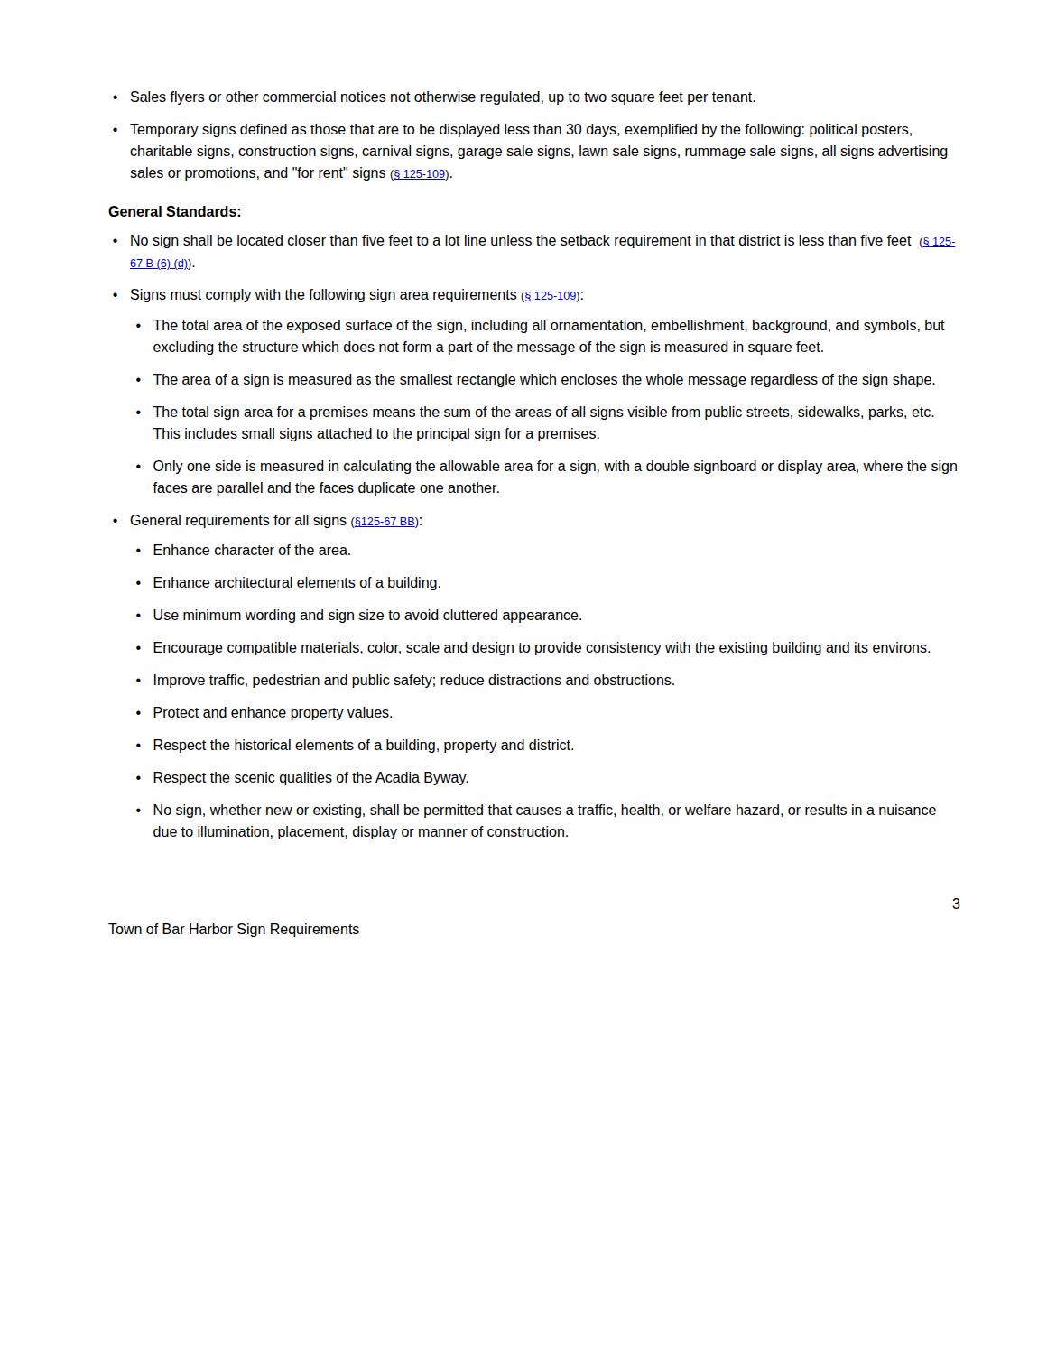Sales flyers or other commercial notices not otherwise regulated, up to two square feet per tenant.
Temporary signs defined as those that are to be displayed less than 30 days, exemplified by the following: political posters, charitable signs, construction signs, carnival signs, garage sale signs, lawn sale signs, rummage sale signs, all signs advertising sales or promotions, and "for rent" signs (§ 125-109).
General Standards:
No sign shall be located closer than five feet to a lot line unless the setback requirement in that district is less than five feet (§ 125-67 B (6) (d)).
Signs must comply with the following sign area requirements (§ 125-109):
The total area of the exposed surface of the sign, including all ornamentation, embellishment, background, and symbols, but excluding the structure which does not form a part of the message of the sign is measured in square feet.
The area of a sign is measured as the smallest rectangle which encloses the whole message regardless of the sign shape.
The total sign area for a premises means the sum of the areas of all signs visible from public streets, sidewalks, parks, etc. This includes small signs attached to the principal sign for a premises.
Only one side is measured in calculating the allowable area for a sign, with a double signboard or display area, where the sign faces are parallel and the faces duplicate one another.
General requirements for all signs (§125-67 BB):
Enhance character of the area.
Enhance architectural elements of a building.
Use minimum wording and sign size to avoid cluttered appearance.
Encourage compatible materials, color, scale and design to provide consistency with the existing building and its environs.
Improve traffic, pedestrian and public safety; reduce distractions and obstructions.
Protect and enhance property values.
Respect the historical elements of a building, property and district.
Respect the scenic qualities of the Acadia Byway.
No sign, whether new or existing, shall be permitted that causes a traffic, health, or welfare hazard, or results in a nuisance due to illumination, placement, display or manner of construction.
3
Town of Bar Harbor Sign Requirements